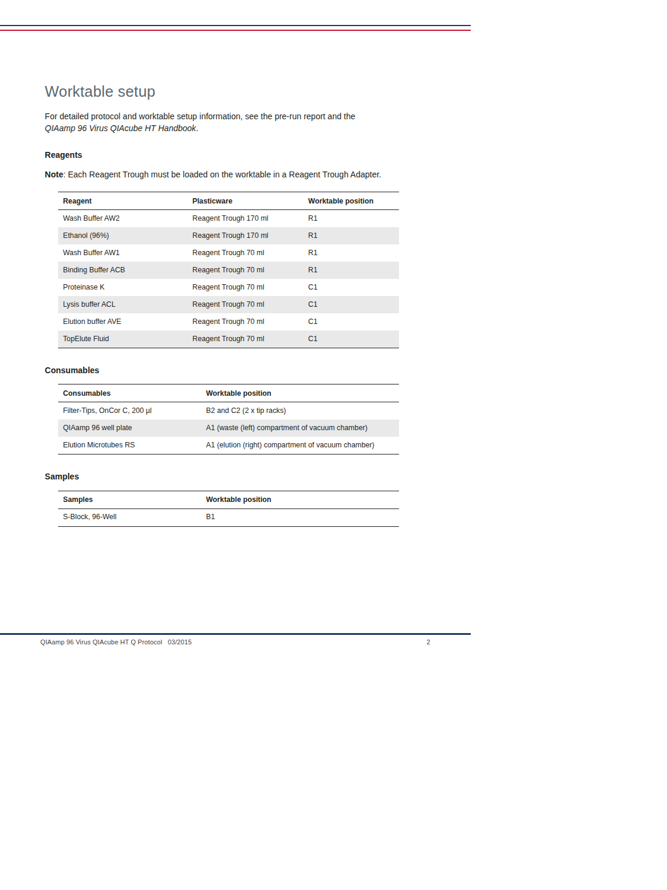Worktable setup
For detailed protocol and worktable setup information, see the pre-run report and the QIAamp 96 Virus QIAcube HT Handbook.
Reagents
Note: Each Reagent Trough must be loaded on the worktable in a Reagent Trough Adapter.
| Reagent | Plasticware | Worktable position |
| --- | --- | --- |
| Wash Buffer AW2 | Reagent Trough 170 ml | R1 |
| Ethanol (96%) | Reagent Trough 170 ml | R1 |
| Wash Buffer AW1 | Reagent Trough 70 ml | R1 |
| Binding Buffer ACB | Reagent Trough 70 ml | R1 |
| Proteinase K | Reagent Trough 70 ml | C1 |
| Lysis buffer ACL | Reagent Trough 70 ml | C1 |
| Elution buffer AVE | Reagent Trough 70 ml | C1 |
| TopElute Fluid | Reagent Trough 70 ml | C1 |
Consumables
| Consumables | Worktable position |
| --- | --- |
| Filter-Tips, OnCor C, 200 µl | B2 and C2 (2 x tip racks) |
| QIAamp 96 well plate | A1 (waste (left) compartment of vacuum chamber) |
| Elution Microtubes RS | A1 (elution (right) compartment of vacuum chamber) |
Samples
| Samples | Worktable position |
| --- | --- |
| S-Block, 96-Well | B1 |
QIAamp 96 Virus QIAcube HT Q Protocol 03/2015
2